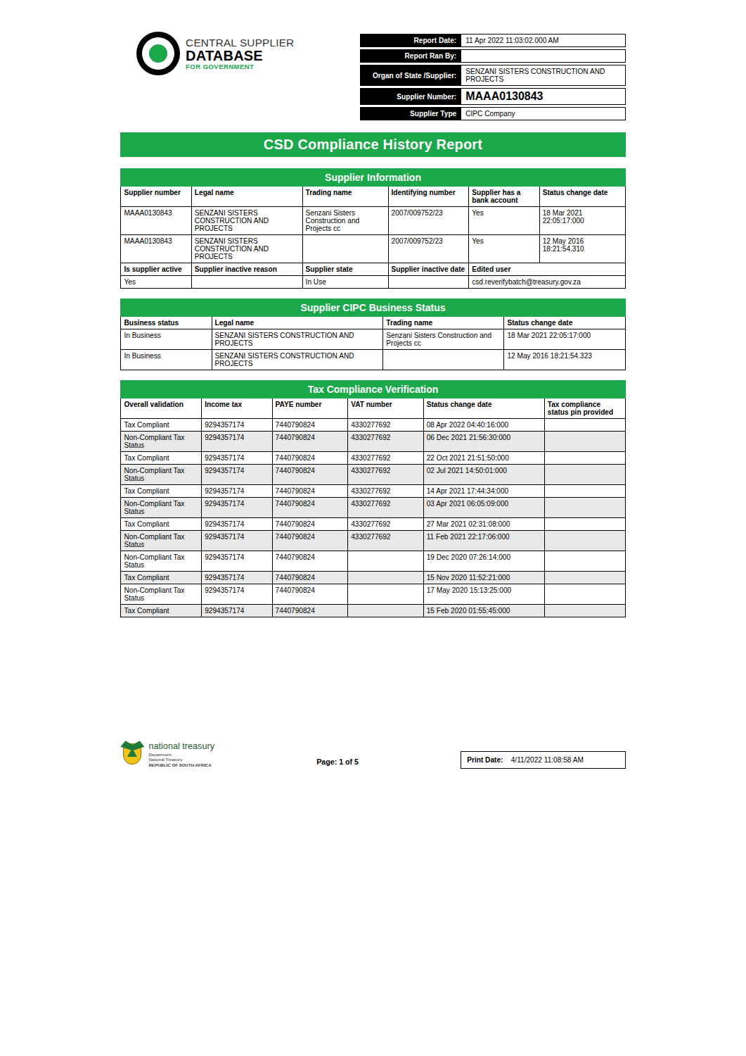CENTRAL SUPPLIER
DATABASE
FOR GOVERNMENT
| Report Date: | 11 Apr 2022 11:03:02.000 AM |
| Report Ran By: | |
| Organ of State /Supplier: | SENZANI SISTERS CONSTRUCTION AND PROJECTS |
| Supplier Number: | MAAA0130843 |
| Supplier Type | CIPC Company |
CSD Compliance History Report
| Supplier Information |
| --- |
| Supplier number | Legal name | Trading name | Identifying number | Supplier has a bank account | Status change date |
| MAAA0130843 | SENZANI SISTERS CONSTRUCTION AND PROJECTS | Senzani Sisters Construction and Projects cc | 2007/009752/23 | Yes | 18 Mar 2021 22:05:17:000 |
| MAAA0130843 | SENZANI SISTERS CONSTRUCTION AND PROJECTS | | 2007/009752/23 | Yes | 12 May 2016 18:21:54.310 |
| Is supplier active | Supplier inactive reason | Supplier state | Supplier inactive date | Edited user |
| Yes | | In Use | | csd.reverifybatch@treasury.gov.za |
| Supplier CIPC Business Status |
| --- |
| Business status | Legal name | Trading name | Status change date |
| In Business | SENZANI SISTERS CONSTRUCTION AND PROJECTS | Senzani Sisters Construction and Projects cc | 18 Mar 2021 22:05:17:000 |
| In Business | SENZANI SISTERS CONSTRUCTION AND PROJECTS | | 12 May 2016 18:21:54.323 |
| Tax Compliance Verification |
| --- |
| Overall validation | Income tax | PAYE number | VAT number | Status change date | Tax compliance status pin provided |
| Tax Compliant | 9294357174 | 7440790824 | 4330277692 | 08 Apr 2022 04:40:16:000 | |
| Non-Compliant Tax Status | 9294357174 | 7440790824 | 4330277692 | 06 Dec 2021 21:56:30:000 | |
| Tax Compliant | 9294357174 | 7440790824 | 4330277692 | 22 Oct 2021 21:51:50:000 | |
| Non-Compliant Tax Status | 9294357174 | 7440790824 | 4330277692 | 02 Jul 2021 14:50:01:000 | |
| Tax Compliant | 9294357174 | 7440790824 | 4330277692 | 14 Apr 2021 17:44:34:000 | |
| Non-Compliant Tax Status | 9294357174 | 7440790824 | 4330277692 | 03 Apr 2021 06:05:09:000 | |
| Tax Compliant | 9294357174 | 7440790824 | 4330277692 | 27 Mar 2021 02:31:08:000 | |
| Non-Compliant Tax Status | 9294357174 | 7440790824 | 4330277692 | 11 Feb 2021 22:17:06:000 | |
| Non-Compliant Tax Status | 9294357174 | 7440790824 | | 19 Dec 2020 07:26:14:000 | |
| Tax Compliant | 9294357174 | 7440790824 | | 15 Nov 2020 11:52:21:000 | |
| Non-Compliant Tax Status | 9294357174 | 7440790824 | | 17 May 2020 15:13:25:000 | |
| Tax Compliant | 9294357174 | 7440790824 | | 15 Feb 2020 01:55:45:000 | |
national treasury
Department:
National Treasury
REPUBLIC OF SOUTH AFRICA
Page: 1 of 5
Print Date: 4/11/2022 11:08:58 AM